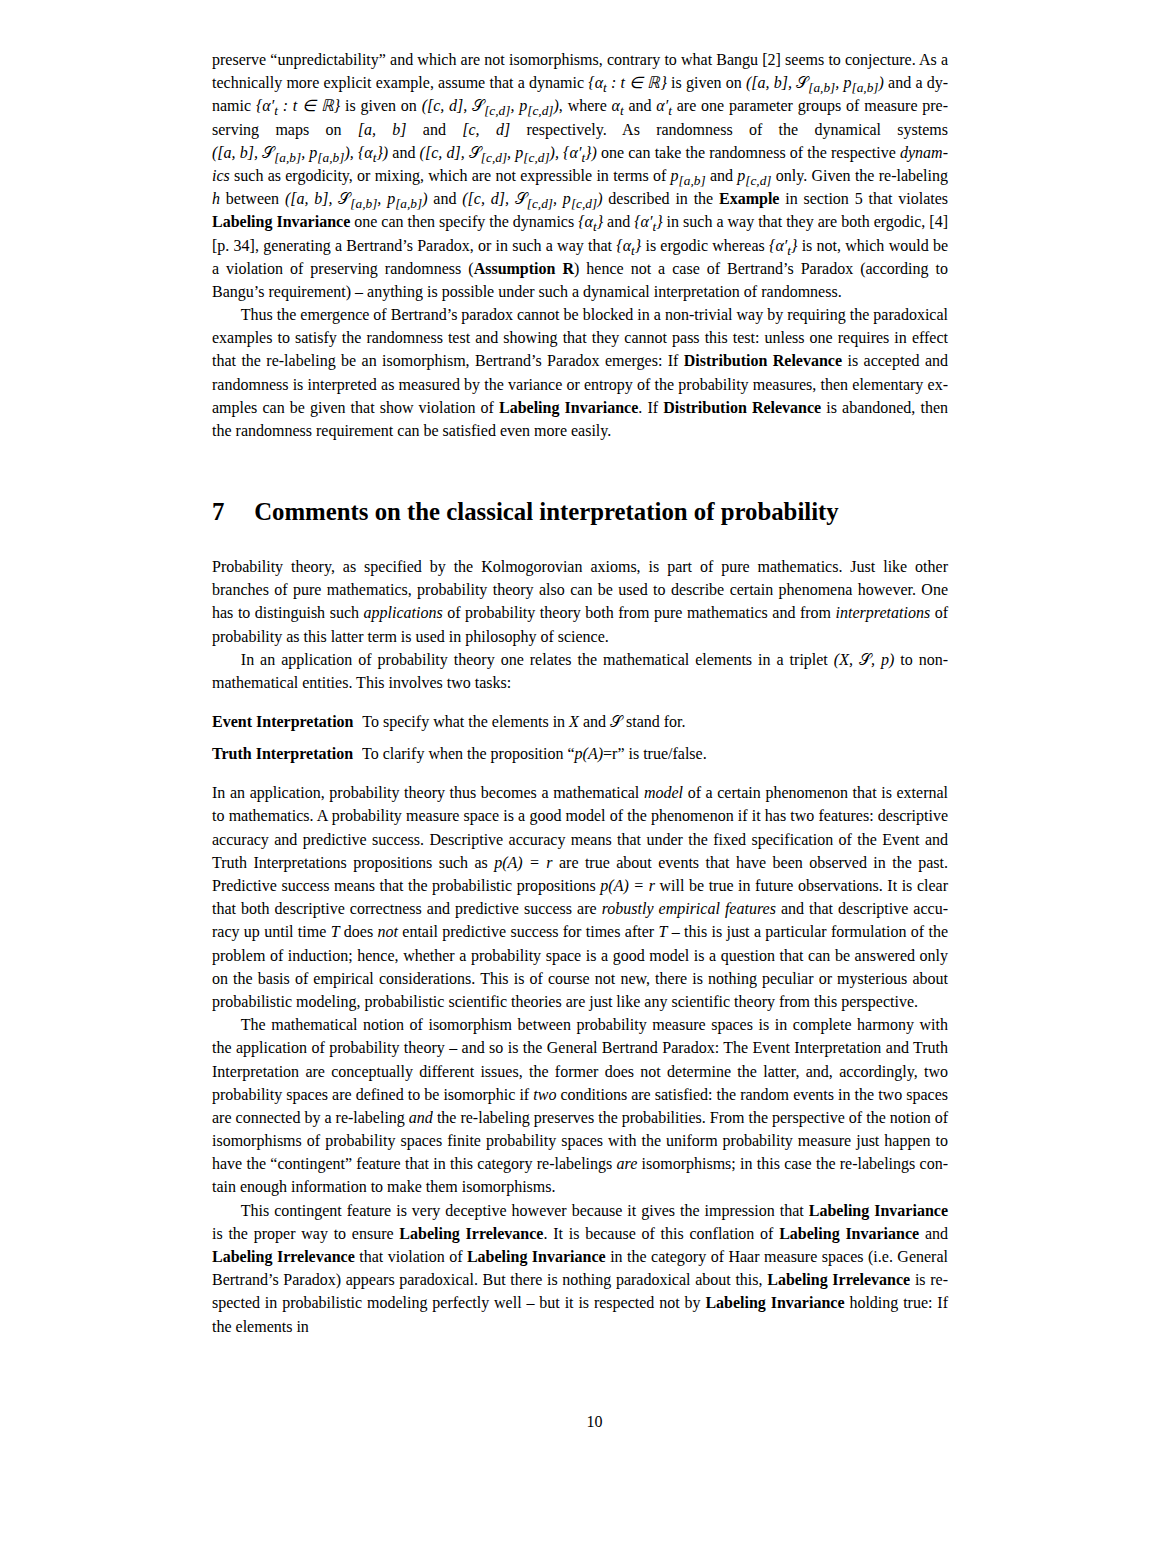preserve “unpredictability” and which are not isomorphisms, contrary to what Bangu [2] seems to conjecture. As a technically more explicit example, assume that a dynamic {αt : t ∈ ℝ} is given on ([a, b], 𝒮[a,b], p[a,b]) and a dynamic {α′t : t ∈ ℝ} is given on ([c, d], 𝒮[c,d], p[c,d]), where αt and α′t are one parameter groups of measure preserving maps on [a, b] and [c, d] respectively. As randomness of the dynamical systems ([a, b], 𝒮[a,b], p[a,b]), {αt}) and ([c, d], 𝒮[c,d], p[c,d]), {α′t}) one can take the randomness of the respective dynamics such as ergodicity, or mixing, which are not expressible in terms of p[a,b] and p[c,d] only. Given the re-labeling h between ([a, b], 𝒮[a,b], p[a,b]) and ([c, d], 𝒮[c,d], p[c,d]) described in the Example in section 5 that violates Labeling Invariance one can then specify the dynamics {αt} and {α′t} in such a way that they are both ergodic, [4][p. 34], generating a Bertrand’s Paradox, or in such a way that {αt} is ergodic whereas {α′t} is not, which would be a violation of preserving randomness (Assumption R) hence not a case of Bertrand’s Paradox (according to Bangu’s requirement) – anything is possible under such a dynamical interpretation of randomness.
Thus the emergence of Bertrand’s paradox cannot be blocked in a non-trivial way by requiring the paradoxical examples to satisfy the randomness test and showing that they cannot pass this test: unless one requires in effect that the re-labeling be an isomorphism, Bertrand’s Paradox emerges: If Distribution Relevance is accepted and randomness is interpreted as measured by the variance or entropy of the probability measures, then elementary examples can be given that show violation of Labeling Invariance. If Distribution Relevance is abandoned, then the randomness requirement can be satisfied even more easily.
7 Comments on the classical interpretation of probability
Probability theory, as specified by the Kolmogorovian axioms, is part of pure mathematics. Just like other branches of pure mathematics, probability theory also can be used to describe certain phenomena however. One has to distinguish such applications of probability theory both from pure mathematics and from interpretations of probability as this latter term is used in philosophy of science.
In an application of probability theory one relates the mathematical elements in a triplet (X, 𝒮, p) to non-mathematical entities. This involves two tasks:
Event Interpretation
To specify what the elements in X and 𝒮 stand for.
Truth Interpretation
To clarify when the proposition “p(A)=r” is true/false.
In an application, probability theory thus becomes a mathematical model of a certain phenomenon that is external to mathematics. A probability measure space is a good model of the phenomenon if it has two features: descriptive accuracy and predictive success. Descriptive accuracy means that under the fixed specification of the Event and Truth Interpretations propositions such as p(A) = r are true about events that have been observed in the past. Predictive success means that the probabilistic propositions p(A) = r will be true in future observations. It is clear that both descriptive correctness and predictive success are robustly empirical features and that descriptive accuracy up until time T does not entail predictive success for times after T – this is just a particular formulation of the problem of induction; hence, whether a probability space is a good model is a question that can be answered only on the basis of empirical considerations. This is of course not new, there is nothing peculiar or mysterious about probabilistic modeling, probabilistic scientific theories are just like any scientific theory from this perspective.
The mathematical notion of isomorphism between probability measure spaces is in complete harmony with the application of probability theory – and so is the General Bertrand Paradox: The Event Interpretation and Truth Interpretation are conceptually different issues, the former does not determine the latter, and, accordingly, two probability spaces are defined to be isomorphic if two conditions are satisfied: the random events in the two spaces are connected by a re-labeling and the re-labeling preserves the probabilities. From the perspective of the notion of isomorphisms of probability spaces finite probability spaces with the uniform probability measure just happen to have the “contingent” feature that in this category re-labelings are isomorphisms; in this case the re-labelings contain enough information to make them isomorphisms.
This contingent feature is very deceptive however because it gives the impression that Labeling Invariance is the proper way to ensure Labeling Irrelevance. It is because of this conflation of Labeling Invariance and Labeling Irrelevance that violation of Labeling Invariance in the category of Haar measure spaces (i.e. General Bertrand’s Paradox) appears paradoxical. But there is nothing paradoxical about this, Labeling Irrelevance is respected in probabilistic modeling perfectly well – but it is respected not by Labeling Invariance holding true: If the elements in
10